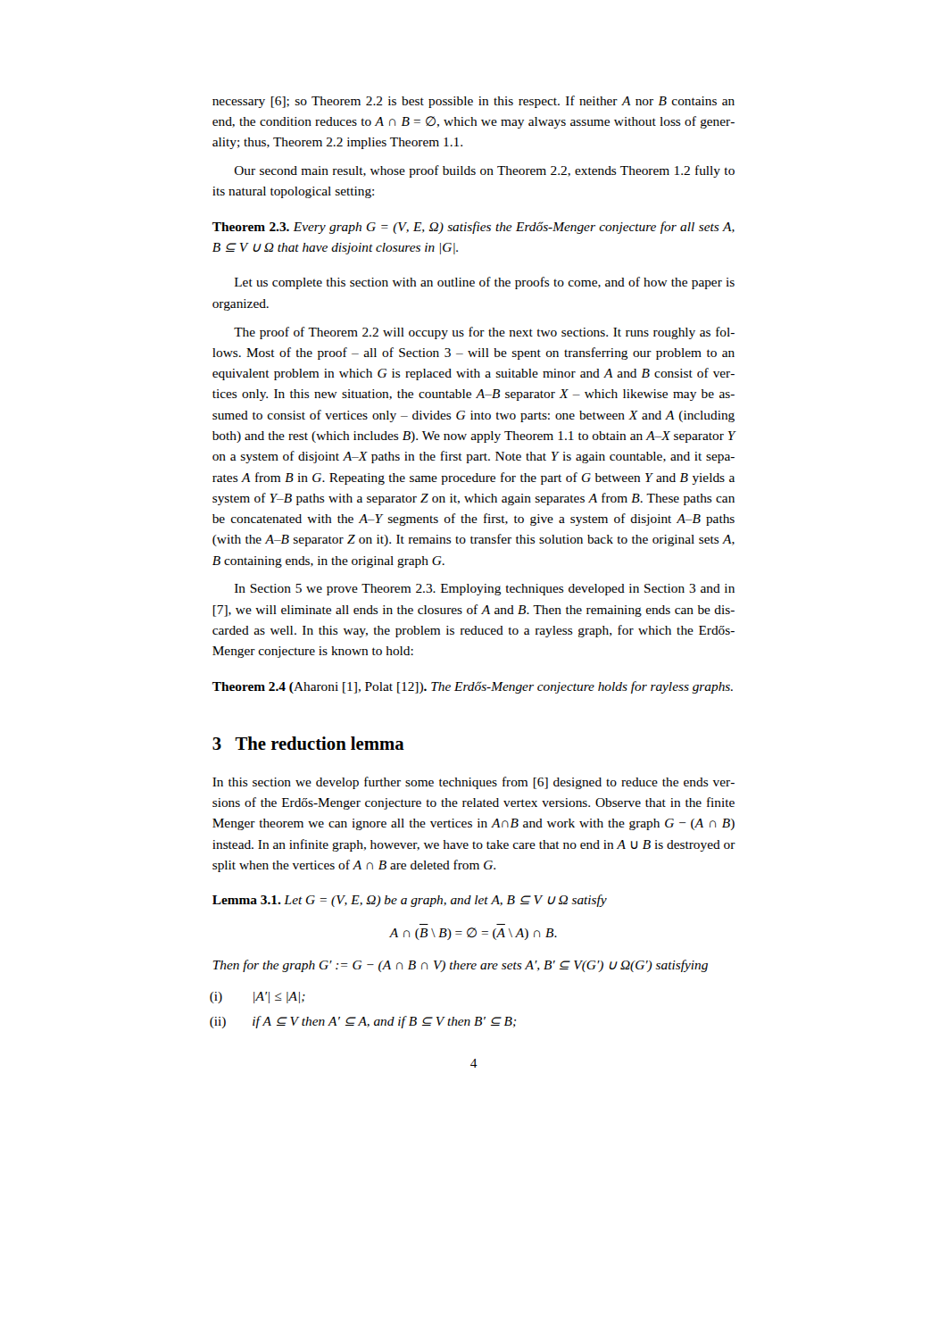necessary [6]; so Theorem 2.2 is best possible in this respect. If neither A nor B contains an end, the condition reduces to A ∩ B = ∅, which we may always assume without loss of generality; thus, Theorem 2.2 implies Theorem 1.1.
Our second main result, whose proof builds on Theorem 2.2, extends Theorem 1.2 fully to its natural topological setting:
Theorem 2.3. Every graph G = (V, E, Ω) satisfies the Erdős-Menger conjecture for all sets A, B ⊆ V ∪ Ω that have disjoint closures in |G|.
Let us complete this section with an outline of the proofs to come, and of how the paper is organized.
The proof of Theorem 2.2 will occupy us for the next two sections. It runs roughly as follows. Most of the proof – all of Section 3 – will be spent on transferring our problem to an equivalent problem in which G is replaced with a suitable minor and A and B consist of vertices only. In this new situation, the countable A–B separator X – which likewise may be assumed to consist of vertices only – divides G into two parts: one between X and A (including both) and the rest (which includes B). We now apply Theorem 1.1 to obtain an A–X separator Y on a system of disjoint A–X paths in the first part. Note that Y is again countable, and it separates A from B in G. Repeating the same procedure for the part of G between Y and B yields a system of Y–B paths with a separator Z on it, which again separates A from B. These paths can be concatenated with the A–Y segments of the first, to give a system of disjoint A–B paths (with the A–B separator Z on it). It remains to transfer this solution back to the original sets A, B containing ends, in the original graph G.
In Section 5 we prove Theorem 2.3. Employing techniques developed in Section 3 and in [7], we will eliminate all ends in the closures of A and B. Then the remaining ends can be discarded as well. In this way, the problem is reduced to a rayless graph, for which the Erdős-Menger conjecture is known to hold:
Theorem 2.4 (Aharoni [1], Polat [12]). The Erdős-Menger conjecture holds for rayless graphs.
3 The reduction lemma
In this section we develop further some techniques from [6] designed to reduce the ends versions of the Erdős-Menger conjecture to the related vertex versions. Observe that in the finite Menger theorem we can ignore all the vertices in A∩B and work with the graph G − (A ∩ B) instead. In an infinite graph, however, we have to take care that no end in A ∪ B is destroyed or split when the vertices of A ∩ B are deleted from G.
Lemma 3.1. Let G = (V, E, Ω) be a graph, and let A, B ⊆ V ∪ Ω satisfy
A ∩ (B \ B) = ∅ = (A \ A) ∩ B.
Then for the graph G′ := G − (A ∩ B ∩ V) there are sets A′, B′ ⊆ V(G′) ∪ Ω(G′) satisfying
(i)|A′| ≤ |A|;
(ii) if A ⊆ V then A′ ⊆ A, and if B ⊆ V then B′ ⊆ B;
4